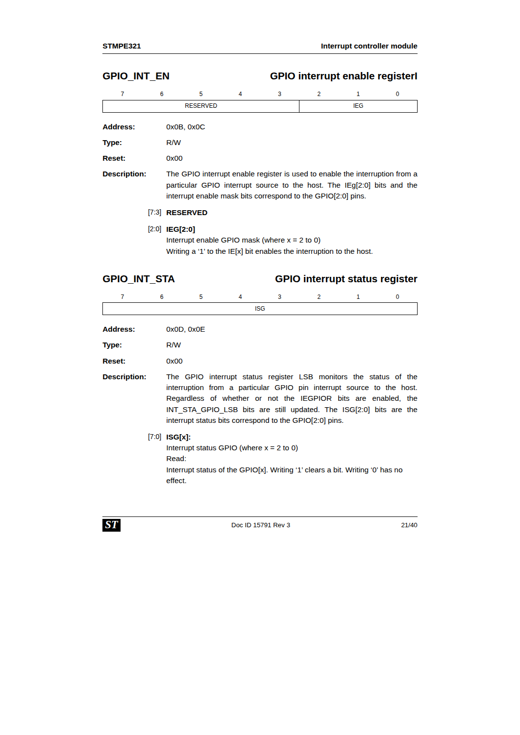STMPE321
Interrupt controller module
GPIO_INT_EN
GPIO interrupt enable registerI
| 7 | 6 | 5 | 4 | 3 | 2 | 1 | 0 |
| RESERVED | IEG |
Address:
0x0B, 0x0C
Type:
R/W
Reset:
0x00
Description:
The GPIO interrupt enable register is used to enable the interruption from a particular GPIO interrupt source to the host. The IEg[2:0] bits and the interrupt enable mask bits correspond to the GPIO[2:0] pins.
[7:3]
RESERVED
[2:0]
IEG[2:0]
Interrupt enable GPIO mask (where x = 2 to 0)
Writing a ‘1’ to the IE[x] bit enables the interruption to the host.
GPIO_INT_STA
GPIO interrupt status register
| 7 | 6 | 5 | 4 | 3 | 2 | 1 | 0 |
| ISG |
Address:
0x0D, 0x0E
Type:
R/W
Reset:
0x00
Description:
The GPIO interrupt status register LSB monitors the status of the interruption from a particular GPIO pin interrupt source to the host. Regardless of whether or not the IEGPIOR bits are enabled, the INT_STA_GPIO_LSB bits are still updated. The ISG[2:0] bits are the interrupt status bits correspond to the GPIO[2:0] pins.
[7:0]
ISG[x]:
Interrupt status GPIO (where x = 2 to 0)
Read:
Interrupt status of the GPIO[x]. Writing ‘1’ clears a bit. Writing ‘0’ has no effect.
ST
Doc ID 15791 Rev 3
21/40